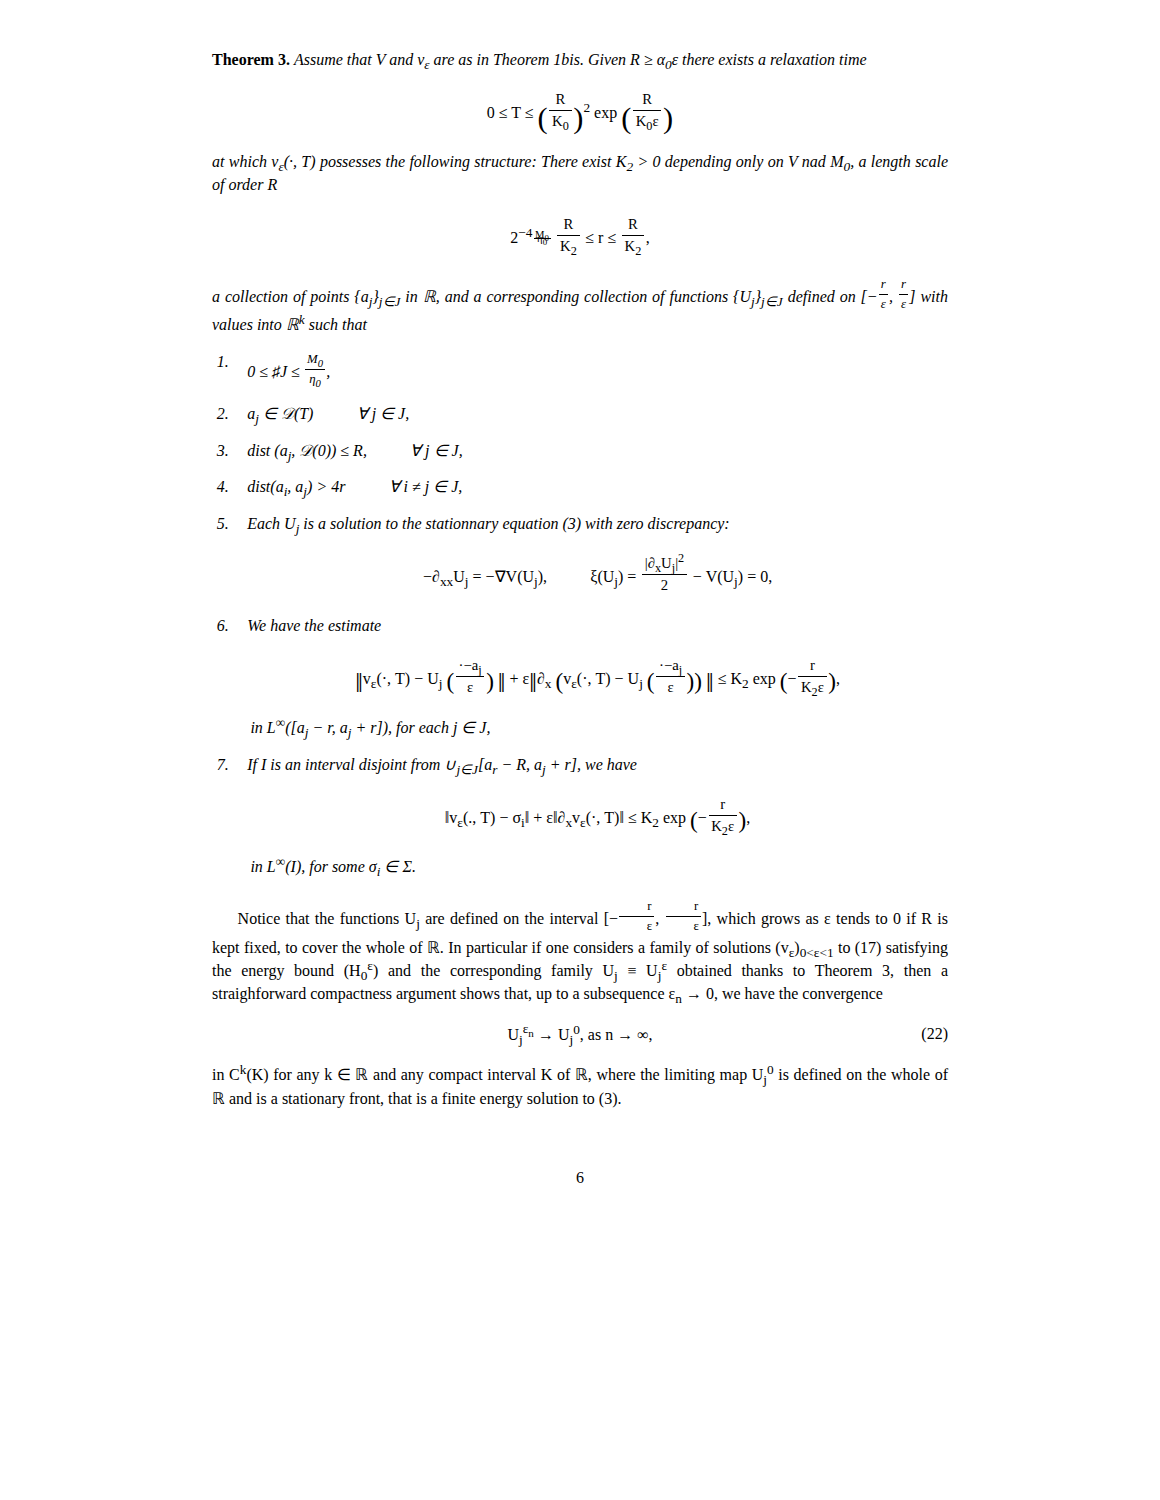Theorem 3. Assume that V and vε are as in Theorem 1bis. Given R ≥ α0ε there exists a relaxation time
0 ≤ T ≤ (RK0)2 exp (RK0ε)
at which vε(·, T) possesses the following structure: There exist K2 > 0 depending only on V nad M0, a length scale of order R
2−4M0 η0 RK2 ≤ r ≤ RK2,
a collection of points {aj}j∈J in ℝ, and a corresponding collection of functions {Uj}j∈J defined on [−rε, rε] with values into ℝk such that
0 ≤ ♯J ≤ M0 η0,
aj ∈ 𝒟(T) ∀ j ∈ J,
dist (aj, 𝒟(0)) ≤ R, ∀ j ∈ J,
dist(ai, aj) > 4r ∀ i ≠ j ∈ J,
Each Uj is a solution to the stationnary equation (3) with zero discrepancy:
−∂xxUj = −∇V(Uj), ξ(Uj) = |∂xUj|22 − V(Uj) = 0,
We have the estimate
‖vε(·, T) − Uj (·−aj ε) ‖ + ε‖∂x (vε(·, T) − Uj (·−aj ε)) ‖ ≤ K2 exp (−rK2ε),
in L∞([aj − r, aj + r]), for each j ∈ J,
If I is an interval disjoint from ∪j∈J[ar − R, aj + r], we have
‖vε(., T) − σi‖ + ε‖∂xvε(·, T)‖ ≤ K2 exp (−rK2ε),
in L∞(I), for some σi ∈ Σ.
Notice that the functions Uj are defined on the interval [−rε, rε], which grows as ε tends to 0 if R is kept fixed, to cover the whole of ℝ. In particular if one considers a family of solutions (vε)0<ε<1 to (17) satisfying the energy bound (H0ε) and the corresponding family Uj ≡ Ujε obtained thanks to Theorem 3, then a straighforward compactness argument shows that, up to a subsequence εn → 0, we have the convergence
Ujεn → Uj0, as n → ∞, (22)
in Ck(K) for any k ∈ ℝ and any compact interval K of ℝ, where the limiting map Uj0 is defined on the whole of ℝ and is a stationary front, that is a finite energy solution to (3).
6